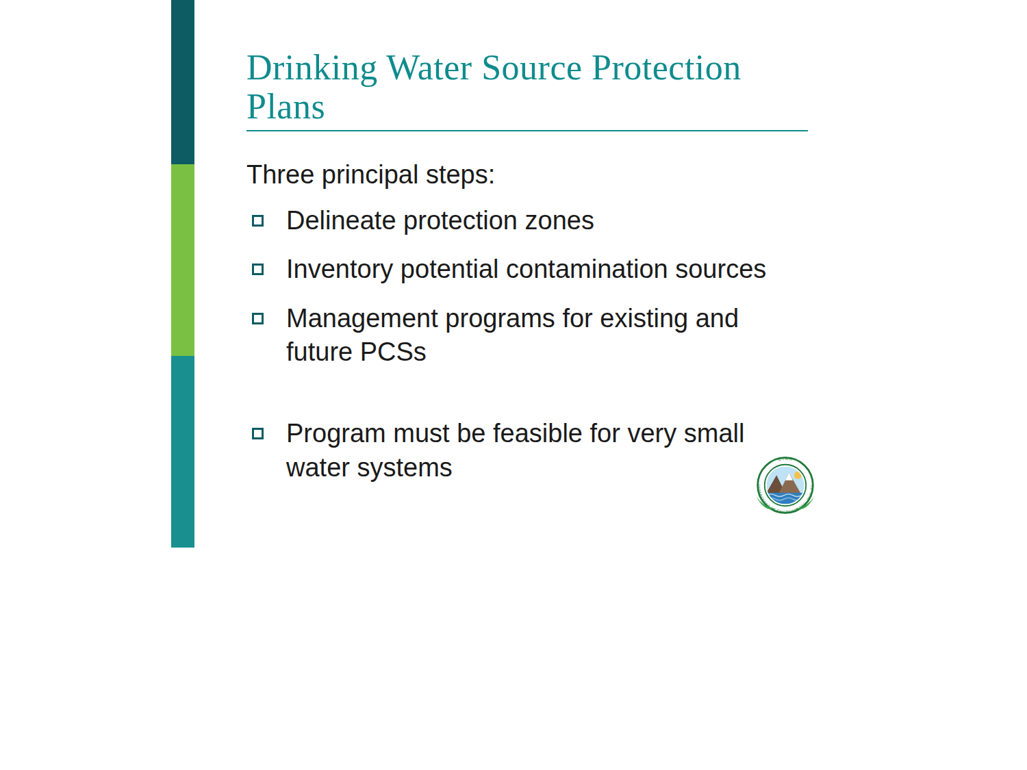Drinking Water Source Protection Plans
Three principal steps:
Delineate protection zones
Inventory potential contamination sources
Management programs for existing and future PCSs
Program must be feasible for very small water systems
UTAH DEPARTMENT OF ENVIRONMENTAL QUALITY